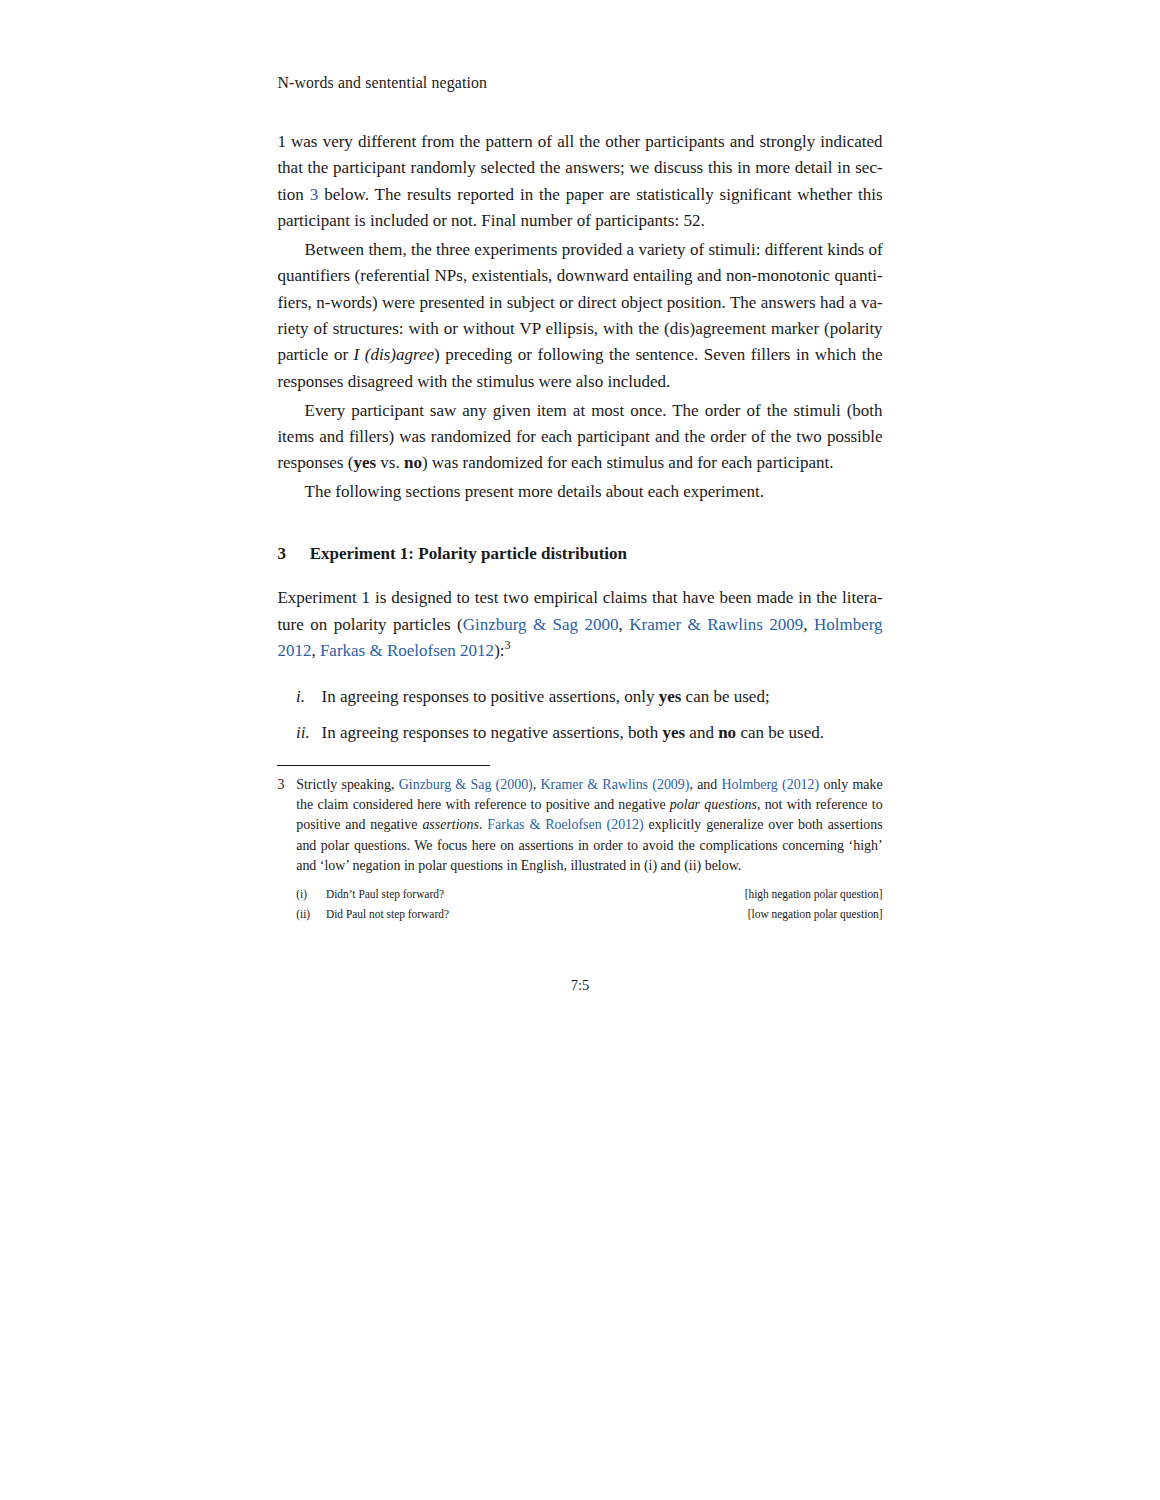N-words and sentential negation
1 was very different from the pattern of all the other participants and strongly indicated that the participant randomly selected the answers; we discuss this in more detail in section 3 below. The results reported in the paper are statistically significant whether this participant is included or not. Final number of participants: 52.
Between them, the three experiments provided a variety of stimuli: different kinds of quantifiers (referential NPs, existentials, downward entailing and non-monotonic quantifiers, n-words) were presented in subject or direct object position. The answers had a variety of structures: with or without VP ellipsis, with the (dis)agreement marker (polarity particle or I (dis)agree) preceding or following the sentence. Seven fillers in which the responses disagreed with the stimulus were also included.
Every participant saw any given item at most once. The order of the stimuli (both items and fillers) was randomized for each participant and the order of the two possible responses (yes vs. no) was randomized for each stimulus and for each participant.
The following sections present more details about each experiment.
3 Experiment 1: Polarity particle distribution
Experiment 1 is designed to test two empirical claims that have been made in the literature on polarity particles (Ginzburg & Sag 2000, Kramer & Rawlins 2009, Holmberg 2012, Farkas & Roelofsen 2012):3
i. In agreeing responses to positive assertions, only yes can be used;
ii. In agreeing responses to negative assertions, both yes and no can be used.
3
Strictly speaking, Ginzburg & Sag (2000), Kramer & Rawlins (2009), and Holmberg (2012) only make the claim considered here with reference to positive and negative polar questions, not with reference to positive and negative assertions. Farkas & Roelofsen (2012) explicitly generalize over both assertions and polar questions. We focus here on assertions in order to avoid the complications concerning ‘high’ and ‘low’ negation in polar questions in English, illustrated in (i) and (ii) below.
| (i) | Didn’t Paul step forward? | [high negation polar question] |
| (ii) | Did Paul not step forward? | [low negation polar question] |
7:5